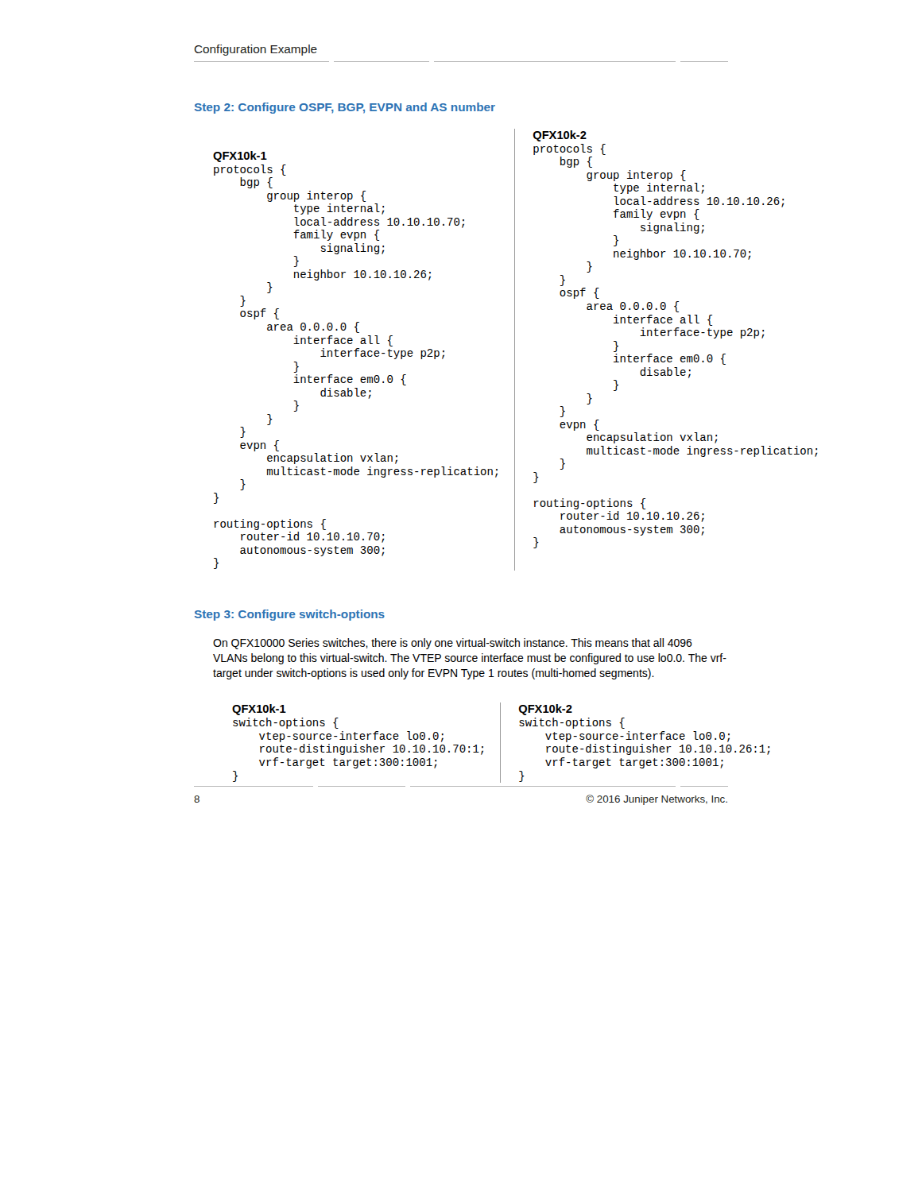Configuration Example
Step 2: Configure OSPF, BGP, EVPN and AS number
QFX10k-1
protocols {
    bgp {
        group interop {
            type internal;
            local-address 10.10.10.70;
            family evpn {
                signaling;
            }
            neighbor 10.10.10.26;
        }
    }
    ospf {
        area 0.0.0.0 {
            interface all {
                interface-type p2p;
            }
            interface em0.0 {
                disable;
            }
        }
    }
    evpn {
        encapsulation vxlan;
        multicast-mode ingress-replication;
    }
}

routing-options {
    router-id 10.10.10.70;
    autonomous-system 300;
}
QFX10k-2
protocols {
    bgp {
        group interop {
            type internal;
            local-address 10.10.10.26;
            family evpn {
                signaling;
            }
            neighbor 10.10.10.70;
        }
    }
    ospf {
        area 0.0.0.0 {
            interface all {
                interface-type p2p;
            }
            interface em0.0 {
                disable;
            }
        }
    }
    evpn {
        encapsulation vxlan;
        multicast-mode ingress-replication;
    }
}

routing-options {
    router-id 10.10.10.26;
    autonomous-system 300;
}
Step 3: Configure switch-options
On QFX10000 Series switches, there is only one virtual-switch instance. This means that all 4096 VLANs belong to this virtual-switch. The VTEP source interface must be configured to use lo0.0. The vrf-target under switch-options is used only for EVPN Type 1 routes (multi-homed segments).
QFX10k-1
switch-options {
    vtep-source-interface lo0.0;
    route-distinguisher 10.10.10.70:1;
    vrf-target target:300:1001;
}
QFX10k-2
switch-options {
    vtep-source-interface lo0.0;
    route-distinguisher 10.10.10.26:1;
    vrf-target target:300:1001;
}
8
© 2016 Juniper Networks, Inc.